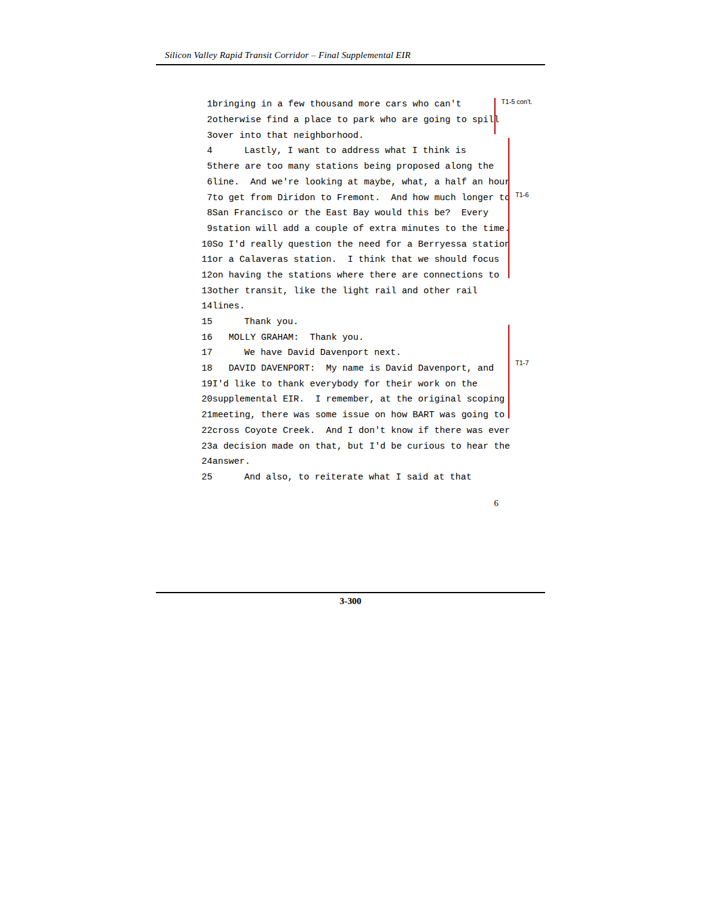Silicon Valley Rapid Transit Corridor – Final Supplemental EIR
T1-5 con't.
T1-6
T1-7
| 1 | bringing in a few thousand more cars who can't |
| 2 | otherwise find a place to park who are going to spill |
| 3 | over into that neighborhood. |
| 4 | Lastly, I want to address what I think is |
| 5 | there are too many stations being proposed along the |
| 6 | line. And we're looking at maybe, what, a half an hour |
| 7 | to get from Diridon to Fremont. And how much longer to |
| 8 | San Francisco or the East Bay would this be? Every |
| 9 | station will add a couple of extra minutes to the time. |
| 10 | So I'd really question the need for a Berryessa station |
| 11 | or a Calaveras station. I think that we should focus |
| 12 | on having the stations where there are connections to |
| 13 | other transit, like the light rail and other rail |
| 14 | lines. |
| 15 | Thank you. |
| 16 | MOLLY GRAHAM: Thank you. |
| 17 | We have David Davenport next. |
| 18 | DAVID DAVENPORT: My name is David Davenport, and |
| 19 | I'd like to thank everybody for their work on the |
| 20 | supplemental EIR. I remember, at the original scoping |
| 21 | meeting, there was some issue on how BART was going to |
| 22 | cross Coyote Creek. And I don't know if there was ever |
| 23 | a decision made on that, but I'd be curious to hear the |
| 24 | answer. |
| 25 | And also, to reiterate what I said at that |
6
3-300